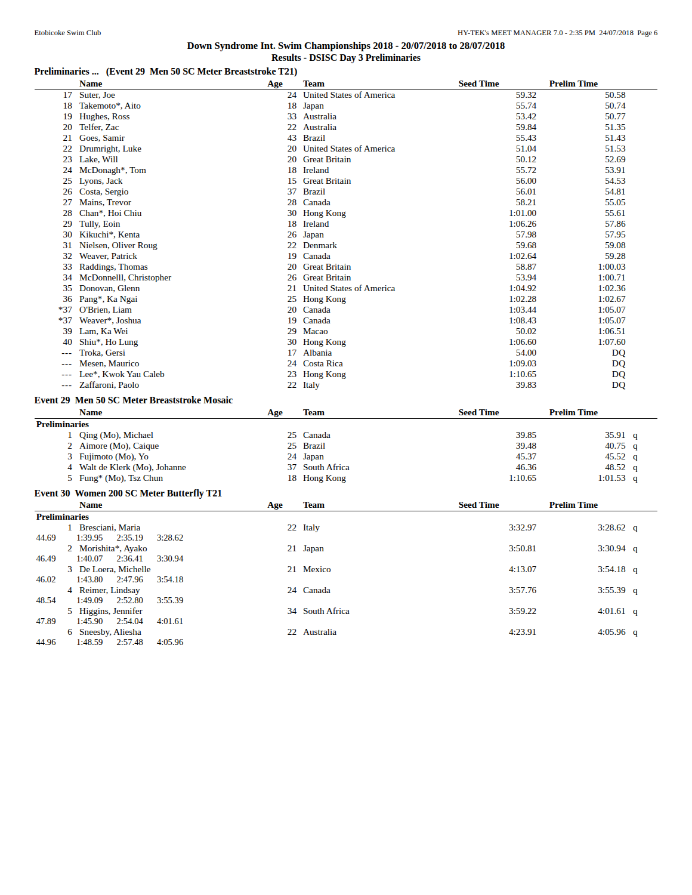Etobicoke Swim Club
HY-TEK's MEET MANAGER 7.0 - 2:35 PM 24/07/2018 Page 6
Down Syndrome Int. Swim Championships 2018 - 20/07/2018 to 28/07/2018
Results - DSISC Day 3 Preliminaries
Preliminaries ... (Event 29 Men 50 SC Meter Breaststroke T21)
| | Name | Age | Team | Seed Time | Prelim Time | |
| --- | --- | --- | --- | --- | --- | --- |
| 17 | Suter, Joe | 24 | United States of America | 59.32 | 50.58 | |
| 18 | Takemoto*, Aito | 18 | Japan | 55.74 | 50.74 | |
| 19 | Hughes, Ross | 33 | Australia | 53.42 | 50.77 | |
| 20 | Telfer, Zac | 22 | Australia | 59.84 | 51.35 | |
| 21 | Goes, Samir | 43 | Brazil | 55.43 | 51.43 | |
| 22 | Drumright, Luke | 20 | United States of America | 51.04 | 51.53 | |
| 23 | Lake, Will | 20 | Great Britain | 50.12 | 52.69 | |
| 24 | McDonagh*, Tom | 18 | Ireland | 55.72 | 53.91 | |
| 25 | Lyons, Jack | 15 | Great Britain | 56.00 | 54.53 | |
| 26 | Costa, Sergio | 37 | Brazil | 56.01 | 54.81 | |
| 27 | Mains, Trevor | 28 | Canada | 58.21 | 55.05 | |
| 28 | Chan*, Hoi Chiu | 30 | Hong Kong | 1:01.00 | 55.61 | |
| 29 | Tully, Eoin | 18 | Ireland | 1:06.26 | 57.86 | |
| 30 | Kikuchi*, Kenta | 26 | Japan | 57.98 | 57.95 | |
| 31 | Nielsen, Oliver Roug | 22 | Denmark | 59.68 | 59.08 | |
| 32 | Weaver, Patrick | 19 | Canada | 1:02.64 | 59.28 | |
| 33 | Raddings, Thomas | 20 | Great Britain | 58.87 | 1:00.03 | |
| 34 | McDonnelll, Christopher | 26 | Great Britain | 53.94 | 1:00.71 | |
| 35 | Donovan, Glenn | 21 | United States of America | 1:04.92 | 1:02.36 | |
| 36 | Pang*, Ka Ngai | 25 | Hong Kong | 1:02.28 | 1:02.67 | |
| *37 | O'Brien, Liam | 20 | Canada | 1:03.44 | 1:05.07 | |
| *37 | Weaver*, Joshua | 19 | Canada | 1:08.43 | 1:05.07 | |
| 39 | Lam, Ka Wei | 29 | Macao | 50.02 | 1:06.51 | |
| 40 | Shiu*, Ho Lung | 30 | Hong Kong | 1:06.60 | 1:07.60 | |
| --- | Troka, Gersi | 17 | Albania | 54.00 | DQ | |
| --- | Mesen, Maurico | 24 | Costa Rica | 1:09.03 | DQ | |
| --- | Lee*, Kwok Yau Caleb | 23 | Hong Kong | 1:10.65 | DQ | |
| --- | Zaffaroni, Paolo | 22 | Italy | 39.83 | DQ | |
Event 29 Men 50 SC Meter Breaststroke Mosaic
| | Name | Age | Team | Seed Time | Prelim Time | |
| --- | --- | --- | --- | --- | --- | --- |
| Preliminaries |
| 1 | Qing (Mo), Michael | 25 | Canada | 39.85 | 35.91 | q |
| 2 | Aimore (Mo), Caique | 25 | Brazil | 39.48 | 40.75 | q |
| 3 | Fujimoto (Mo), Yo | 24 | Japan | 45.37 | 45.52 | q |
| 4 | Walt de Klerk (Mo), Johanne | 37 | South Africa | 46.36 | 48.52 | q |
| 5 | Fung* (Mo), Tsz Chun | 18 | Hong Kong | 1:10.65 | 1:01.53 | q |
Event 30 Women 200 SC Meter Butterfly T21
| | Name | Age | Team | Seed Time | Prelim Time | |
| --- | --- | --- | --- | --- | --- | --- |
| Preliminaries |
| 1 | Bresciani, Maria | 22 | Italy | 3:32.97 | 3:28.62 | q |
| 44.69 1:39.95 2:35.19 3:28.62 |
| 2 | Morishita*, Ayako | 21 | Japan | 3:50.81 | 3:30.94 | q |
| 46.49 1:40.07 2:36.41 3:30.94 |
| 3 | De Loera, Michelle | 21 | Mexico | 4:13.07 | 3:54.18 | q |
| 46.02 1:43.80 2:47.96 3:54.18 |
| 4 | Reimer, Lindsay | 24 | Canada | 3:57.76 | 3:55.39 | q |
| 48.54 1:49.09 2:52.80 3:55.39 |
| 5 | Higgins, Jennifer | 34 | South Africa | 3:59.22 | 4:01.61 | q |
| 47.89 1:45.90 2:54.04 4:01.61 |
| 6 | Sneesby, Aliesha | 22 | Australia | 4:23.91 | 4:05.96 | q |
| 44.96 1:48.59 2:57.48 4:05.96 |